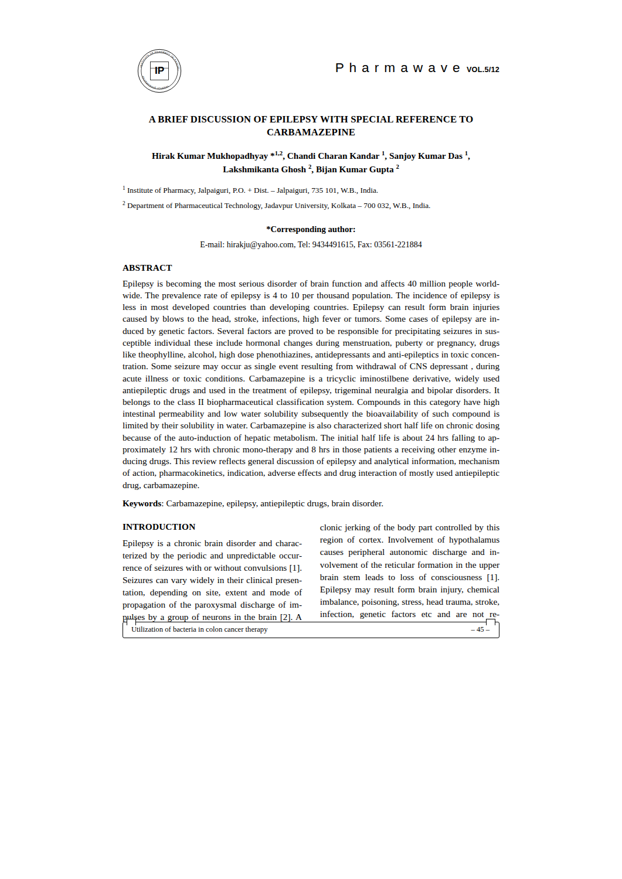INSTITUTE OF PHARMACY JALPAIGURI PHARMAWAVE JOURNAL IP
P h a r m a w a v e VOL.5/12
A Brief Discussion of Epilepsy with Special Reference to Carbamazepine
Hirak Kumar Mukhopadhyay *1,2, Chandi Charan Kandar 1, Sanjoy Kumar Das 1, Lakshmikanta Ghosh 2, Bijan Kumar Gupta 2
1 Institute of Pharmacy, Jalpaiguri, P.O. + Dist. – Jalpaiguri, 735 101, W.B., India.
2 Department of Pharmaceutical Technology, Jadavpur University, Kolkata – 700 032, W.B., India.
*Corresponding author:
E-mail: hirakju@yahoo.com, Tel: 9434491615, Fax: 03561-221884
Abstract
Epilepsy is becoming the most serious disorder of brain function and affects 40 million people worldwide. The prevalence rate of epilepsy is 4 to 10 per thousand population. The incidence of epilepsy is less in most developed countries than developing countries. Epilepsy can result form brain injuries caused by blows to the head, stroke, infections, high fever or tumors. Some cases of epilepsy are induced by genetic factors. Several factors are proved to be responsible for precipitating seizures in susceptible individual these include hormonal changes during menstruation, puberty or pregnancy, drugs like theophylline, alcohol, high dose phenothiazines, antidepressants and anti-epileptics in toxic concentration. Some seizure may occur as single event resulting from withdrawal of CNS depressant , during acute illness or toxic conditions. Carbamazepine is a tricyclic iminostilbene derivative, widely used antiepileptic drugs and used in the treatment of epilepsy, trigeminal neuralgia and bipolar disorders. It belongs to the class II biopharmaceutical classification system. Compounds in this category have high intestinal permeability and low water solubility subsequently the bioavailability of such compound is limited by their solubility in water. Carbamazepine is also characterized short half life on chronic dosing because of the auto-induction of hepatic metabolism. The initial half life is about 24 hrs falling to approximately 12 hrs with chronic mono-therapy and 8 hrs in those patients a receiving other enzyme inducing drugs. This review reflects general discussion of epilepsy and analytical information, mechanism of action, pharmacokinetics, indication, adverse effects and drug interaction of mostly used antiepileptic drug, carbamazepine.
Keywords: Carbamazepine, epilepsy, antiepileptic drugs, brain disorder.
Introduction
Epilepsy is a chronic brain disorder and characterized by the periodic and unpredictable occurrence of seizures with or without convulsions [1]. Seizures can vary widely in their clinical presentation, depending on site, extent and mode of propagation of the paroxysmal discharge of impulses by a group of neurons in the brain [2]. A seizure involving motor cortex is associated with clonic jerking of the body part controlled by this region of cortex. Involvement of hypothalamus causes peripheral autonomic discharge and involvement of the reticular formation in the upper brain stem leads to loss of consciousness [1]. Epilepsy may result form brain injury, chemical imbalance, poisoning, stress, head trauma, stroke, infection, genetic factors etc and are not restricted to
Utilization of bacteria in colon cancer therapy – 45 –